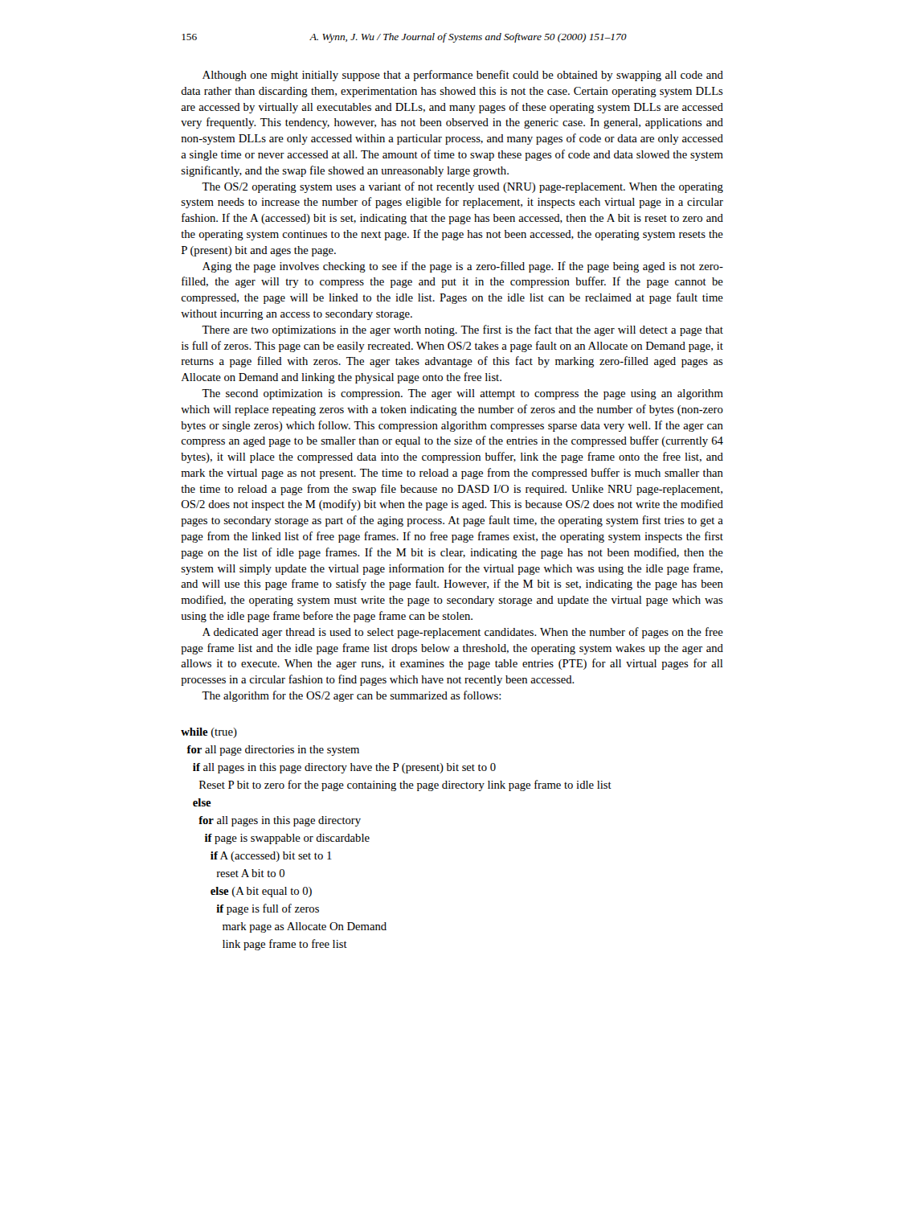156 A. Wynn, J. Wu / The Journal of Systems and Software 50 (2000) 151–170
Although one might initially suppose that a performance benefit could be obtained by swapping all code and data rather than discarding them, experimentation has showed this is not the case. Certain operating system DLLs are accessed by virtually all executables and DLLs, and many pages of these operating system DLLs are accessed very frequently. This tendency, however, has not been observed in the generic case. In general, applications and non-system DLLs are only accessed within a particular process, and many pages of code or data are only accessed a single time or never accessed at all. The amount of time to swap these pages of code and data slowed the system significantly, and the swap file showed an unreasonably large growth.
The OS/2 operating system uses a variant of not recently used (NRU) page-replacement. When the operating system needs to increase the number of pages eligible for replacement, it inspects each virtual page in a circular fashion. If the A (accessed) bit is set, indicating that the page has been accessed, then the A bit is reset to zero and the operating system continues to the next page. If the page has not been accessed, the operating system resets the P (present) bit and ages the page.
Aging the page involves checking to see if the page is a zero-filled page. If the page being aged is not zero-filled, the ager will try to compress the page and put it in the compression buffer. If the page cannot be compressed, the page will be linked to the idle list. Pages on the idle list can be reclaimed at page fault time without incurring an access to secondary storage.
There are two optimizations in the ager worth noting. The first is the fact that the ager will detect a page that is full of zeros. This page can be easily recreated. When OS/2 takes a page fault on an Allocate on Demand page, it returns a page filled with zeros. The ager takes advantage of this fact by marking zero-filled aged pages as Allocate on Demand and linking the physical page onto the free list.
The second optimization is compression. The ager will attempt to compress the page using an algorithm which will replace repeating zeros with a token indicating the number of zeros and the number of bytes (non-zero bytes or single zeros) which follow. This compression algorithm compresses sparse data very well. If the ager can compress an aged page to be smaller than or equal to the size of the entries in the compressed buffer (currently 64 bytes), it will place the compressed data into the compression buffer, link the page frame onto the free list, and mark the virtual page as not present. The time to reload a page from the compressed buffer is much smaller than the time to reload a page from the swap file because no DASD I/O is required. Unlike NRU page-replacement, OS/2 does not inspect the M (modify) bit when the page is aged. This is because OS/2 does not write the modified pages to secondary storage as part of the aging process. At page fault time, the operating system first tries to get a page from the linked list of free page frames. If no free page frames exist, the operating system inspects the first page on the list of idle page frames. If the M bit is clear, indicating the page has not been modified, then the system will simply update the virtual page information for the virtual page which was using the idle page frame, and will use this page frame to satisfy the page fault. However, if the M bit is set, indicating the page has been modified, the operating system must write the page to secondary storage and update the virtual page which was using the idle page frame before the page frame can be stolen.
A dedicated ager thread is used to select page-replacement candidates. When the number of pages on the free page frame list and the idle page frame list drops below a threshold, the operating system wakes up the ager and allows it to execute. When the ager runs, it examines the page table entries (PTE) for all virtual pages for all processes in a circular fashion to find pages which have not recently been accessed.
The algorithm for the OS/2 ager can be summarized as follows:
while (true)
for all page directories in the system
if all pages in this page directory have the P (present) bit set to 0
Reset P bit to zero for the page containing the page directory link page frame to idle list
else
for all pages in this page directory
if page is swappable or discardable
if A (accessed) bit set to 1
reset A bit to 0
else (A bit equal to 0)
if page is full of zeros
mark page as Allocate On Demand
link page frame to free list